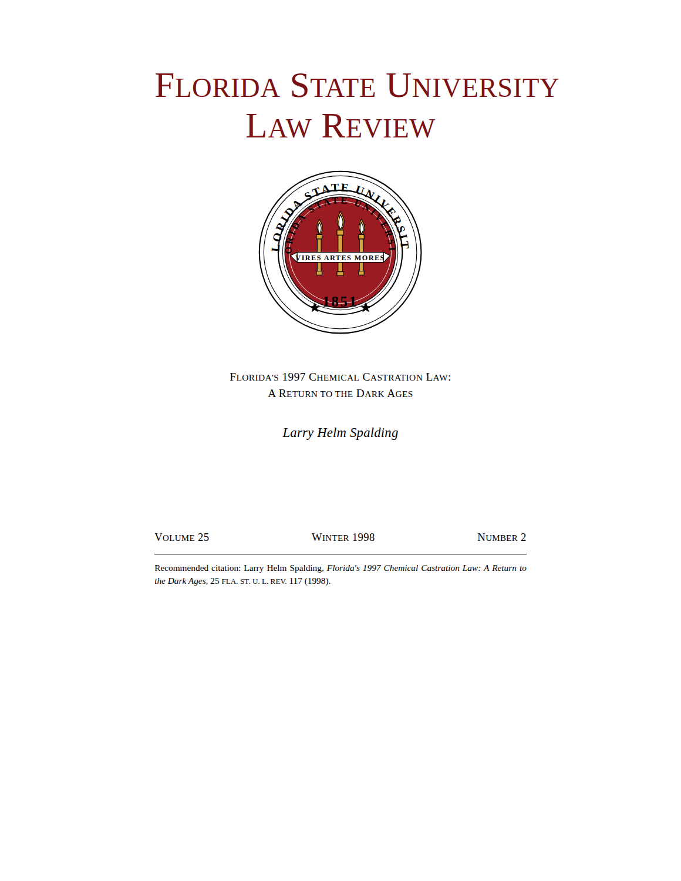Florida State University Law Review
FLORIDA STATE UNIVERSITY FLORIDA STATE UNIVERSITY VIRES ARTES MORES 1851
Florida's 1997 Chemical Castration Law: A Return to the Dark Ages
Larry Helm Spalding
Volume 25 Winter 1998 Number 2
Recommended citation: Larry Helm Spalding, Florida's 1997 Chemical Castration Law: A Return to the Dark Ages, 25 Fla. St. U. L. Rev. 117 (1998).